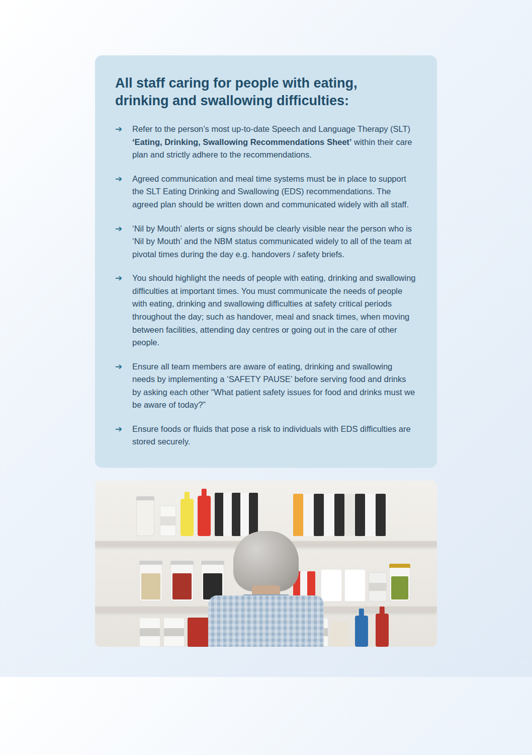All staff caring for people with eating,
drinking and swallowing difficulties:
Refer to the person’s most up-to-date Speech and Language Therapy (SLT) ‘Eating, Drinking, Swallowing Recommendations Sheet’ within their care plan and strictly adhere to the recommendations.
Agreed communication and meal time systems must be in place to support the SLT Eating Drinking and Swallowing (EDS) recommendations. The agreed plan should be written down and communicated widely with all staff.
‘Nil by Mouth’ alerts or signs should be clearly visible near the person who is ‘Nil by Mouth’ and the NBM status communicated widely to all of the team at pivotal times during the day e.g. handovers / safety briefs.
You should highlight the needs of people with eating, drinking and swallowing difficulties at important times. You must communicate the needs of people with eating, drinking and swallowing difficulties at safety critical periods throughout the day; such as handover, meal and snack times, when moving between facilities, attending day centres or going out in the care of other people.
Ensure all team members are aware of eating, drinking and swallowing needs by implementing a ‘SAFETY PAUSE’ before serving food and drinks by asking each other “What patient safety issues for food and drinks must we be aware of today?”
Ensure foods or fluids that pose a risk to individuals with EDS difficulties are stored securely.